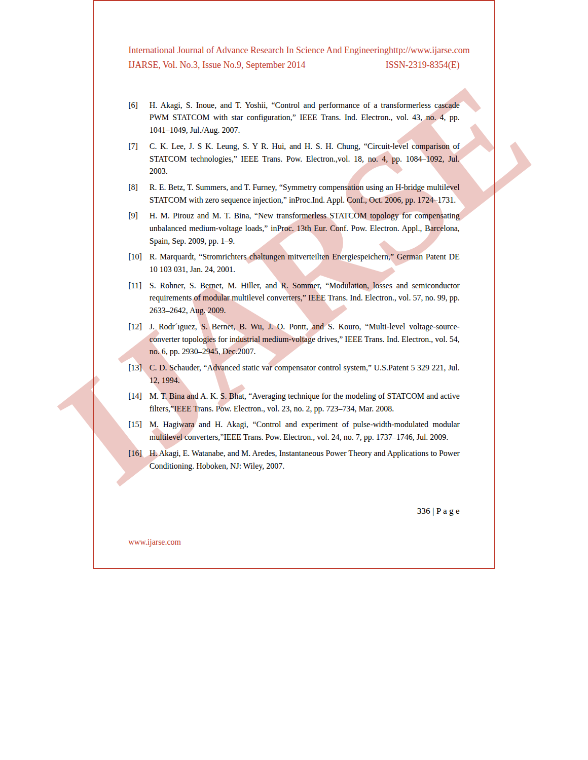IJARSE
International Journal of Advance Research In Science And Engineering http://www.ijarse.com
IJARSE, Vol. No.3, Issue No.9, September 2014 ISSN-2319-8354(E)
[6] H. Akagi, S. Inoue, and T. Yoshii, “Control and performance of a transformerless cascade PWM STATCOM with star configuration,” IEEE Trans. Ind. Electron., vol. 43, no. 4, pp. 1041–1049, Jul./Aug. 2007.
[7] C. K. Lee, J. S K. Leung, S. Y R. Hui, and H. S. H. Chung, “Circuit-level comparison of STATCOM technologies,” IEEE Trans. Pow. Electron.,vol. 18, no. 4, pp. 1084–1092, Jul. 2003.
[8] R. E. Betz, T. Summers, and T. Furney, “Symmetry compensation using an H-bridge multilevel STATCOM with zero sequence injection,” inProc.Ind. Appl. Conf., Oct. 2006, pp. 1724–1731.
[9] H. M. Pirouz and M. T. Bina, “New transformerless STATCOM topology for compensating unbalanced medium-voltage loads,” inProc. 13th Eur. Conf. Pow. Electron. Appl., Barcelona, Spain, Sep. 2009, pp. 1–9.
[10] R. Marquardt, “Stromrichters chaltungen mitverteilten Energiespeichern,” German Patent DE 10 103 031, Jan. 24, 2001.
[11] S. Rohner, S. Bernet, M. Hiller, and R. Sommer, “Modulation, losses and semiconductor requirements of modular multilevel converters,” IEEE Trans. Ind. Electron., vol. 57, no. 99, pp. 2633–2642, Aug. 2009.
[12] J. Rodr´ıguez, S. Bernet, B. Wu, J. O. Pontt, and S. Kouro, “Multi-level voltage-source-converter topologies for industrial medium-voltage drives,” IEEE Trans. Ind. Electron., vol. 54, no. 6, pp. 2930–2945, Dec.2007.
[13] C. D. Schauder, “Advanced static var compensator control system,” U.S.Patent 5 329 221, Jul. 12, 1994.
[14] M. T. Bina and A. K. S. Bhat, “Averaging technique for the modeling of STATCOM and active filters,”IEEE Trans. Pow. Electron., vol. 23, no. 2, pp. 723–734, Mar. 2008.
[15] M. Hagiwara and H. Akagi, “Control and experiment of pulse-width-modulated modular multilevel converters,”IEEE Trans. Pow. Electron., vol. 24, no. 7, pp. 1737–1746, Jul. 2009.
[16] H. Akagi, E. Watanabe, and M. Aredes, Instantaneous Power Theory and Applications to Power Conditioning. Hoboken, NJ: Wiley, 2007.
336 | P a g e
www.ijarse.com